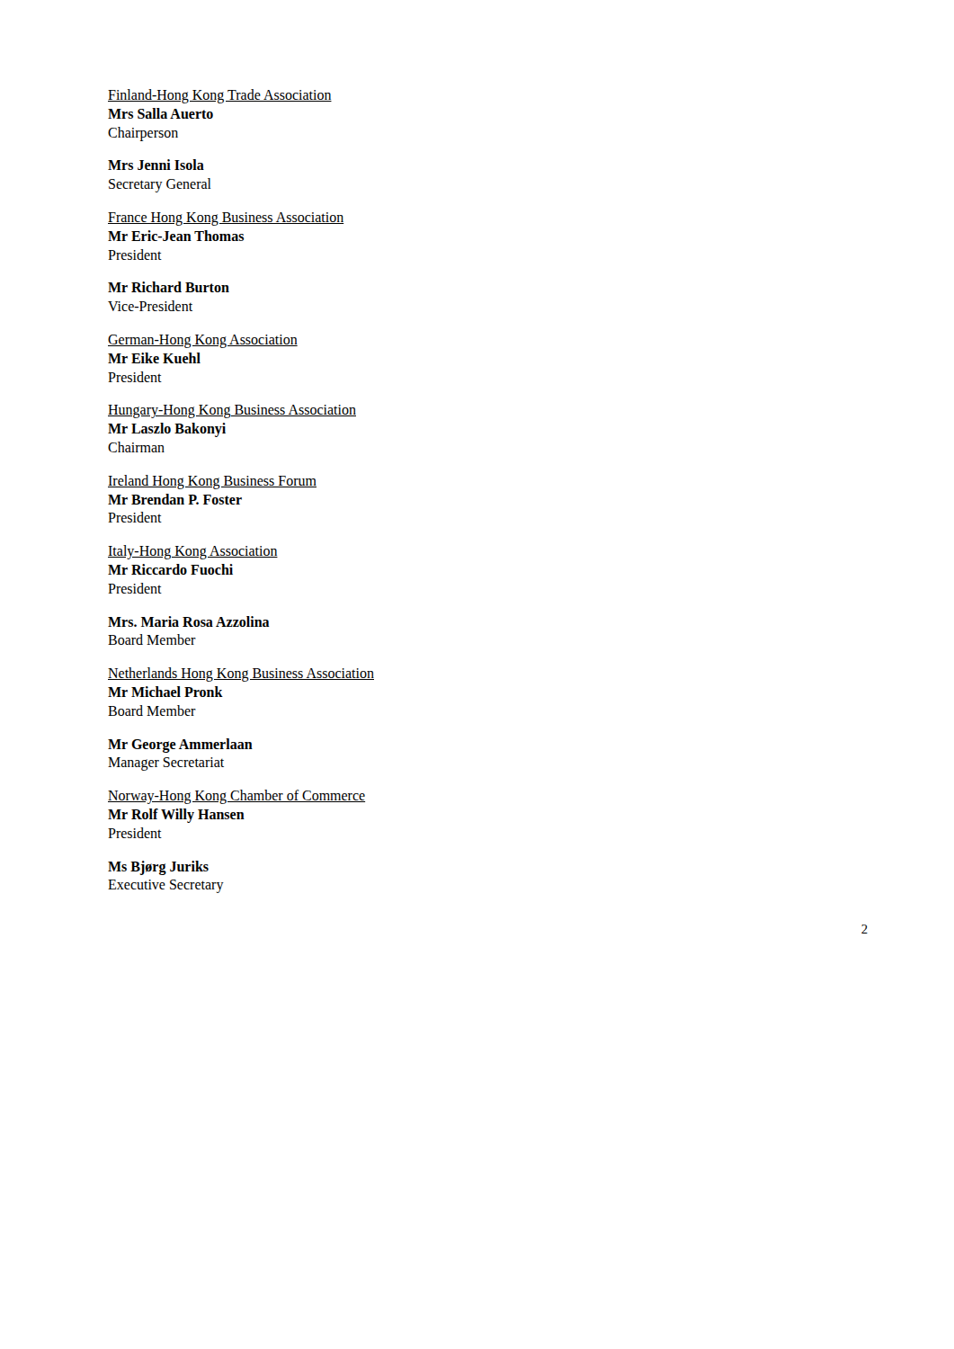Finland-Hong Kong Trade Association
Mrs Salla Auerto
Chairperson
Mrs Jenni Isola
Secretary General
France Hong Kong Business Association
Mr Eric-Jean Thomas
President
Mr Richard Burton
Vice-President
German-Hong Kong Association
Mr Eike Kuehl
President
Hungary-Hong Kong Business Association
Mr Laszlo Bakonyi
Chairman
Ireland Hong Kong Business Forum
Mr Brendan P. Foster
President
Italy-Hong Kong Association
Mr Riccardo Fuochi
President
Mrs. Maria Rosa Azzolina
Board Member
Netherlands Hong Kong Business Association
Mr Michael Pronk
Board Member
Mr George Ammerlaan
Manager Secretariat
Norway-Hong Kong Chamber of Commerce
Mr Rolf Willy Hansen
President
Ms Bjørg Juriks
Executive Secretary
2